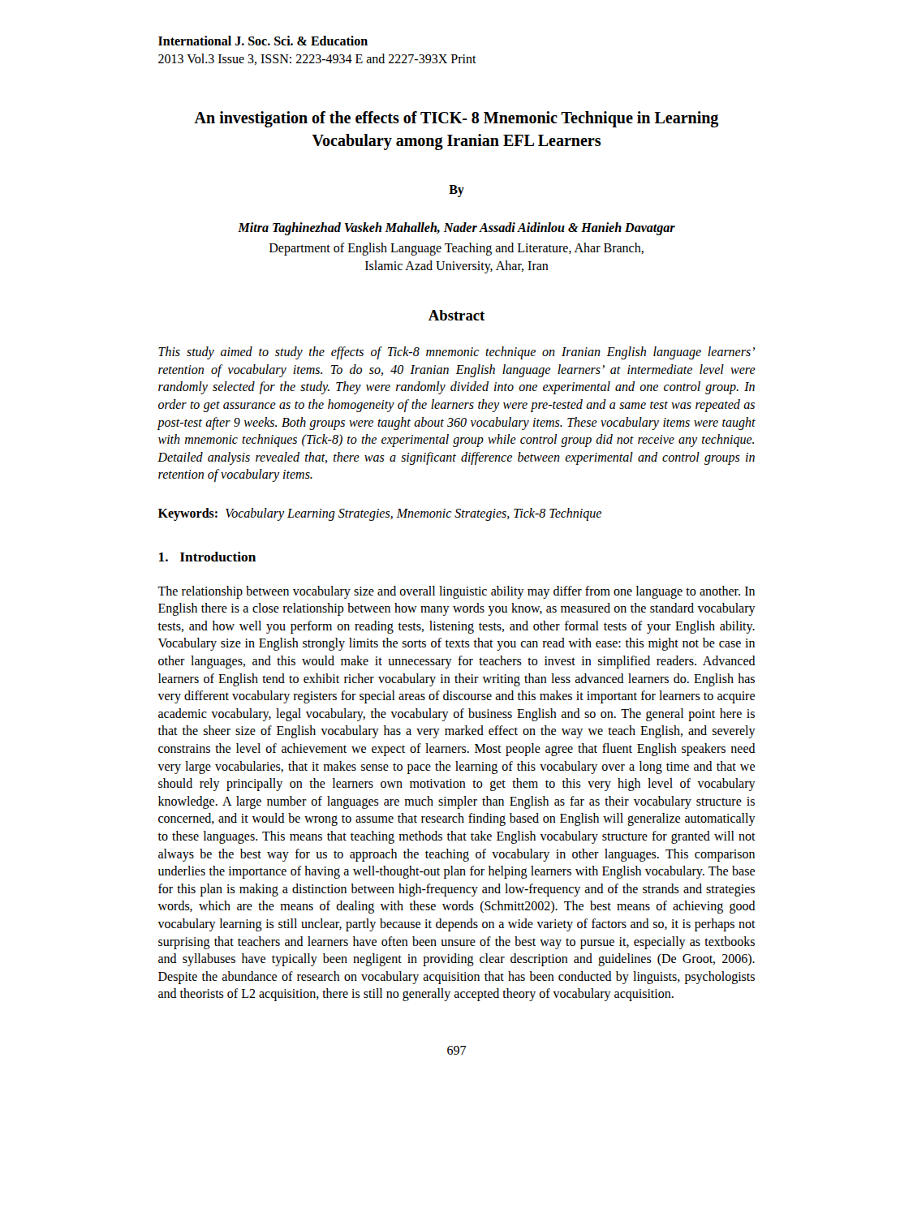International J. Soc. Sci. & Education
2013 Vol.3 Issue 3, ISSN: 2223-4934 E and 2227-393X Print
An investigation of the effects of TICK- 8 Mnemonic Technique in Learning Vocabulary among Iranian EFL Learners
By
Mitra Taghinezhad Vaskeh Mahalleh, Nader Assadi Aidinlou & Hanieh Davatgar
Department of English Language Teaching and Literature, Ahar Branch,
Islamic Azad University, Ahar, Iran
Abstract
This study aimed to study the effects of Tick-8 mnemonic technique on Iranian English language learners’ retention of vocabulary items. To do so, 40 Iranian English language learners’ at intermediate level were randomly selected for the study. They were randomly divided into one experimental and one control group. In order to get assurance as to the homogeneity of the learners they were pre-tested and a same test was repeated as post-test after 9 weeks. Both groups were taught about 360 vocabulary items. These vocabulary items were taught with mnemonic techniques (Tick-8) to the experimental group while control group did not receive any technique. Detailed analysis revealed that, there was a significant difference between experimental and control groups in retention of vocabulary items.
Keywords: Vocabulary Learning Strategies, Mnemonic Strategies, Tick-8 Technique
1. Introduction
The relationship between vocabulary size and overall linguistic ability may differ from one language to another. In English there is a close relationship between how many words you know, as measured on the standard vocabulary tests, and how well you perform on reading tests, listening tests, and other formal tests of your English ability. Vocabulary size in English strongly limits the sorts of texts that you can read with ease: this might not be case in other languages, and this would make it unnecessary for teachers to invest in simplified readers. Advanced learners of English tend to exhibit richer vocabulary in their writing than less advanced learners do. English has very different vocabulary registers for special areas of discourse and this makes it important for learners to acquire academic vocabulary, legal vocabulary, the vocabulary of business English and so on. The general point here is that the sheer size of English vocabulary has a very marked effect on the way we teach English, and severely constrains the level of achievement we expect of learners. Most people agree that fluent English speakers need very large vocabularies, that it makes sense to pace the learning of this vocabulary over a long time and that we should rely principally on the learners own motivation to get them to this very high level of vocabulary knowledge. A large number of languages are much simpler than English as far as their vocabulary structure is concerned, and it would be wrong to assume that research finding based on English will generalize automatically to these languages. This means that teaching methods that take English vocabulary structure for granted will not always be the best way for us to approach the teaching of vocabulary in other languages. This comparison underlies the importance of having a well-thought-out plan for helping learners with English vocabulary. The base for this plan is making a distinction between high-frequency and low-frequency and of the strands and strategies words, which are the means of dealing with these words (Schmitt2002). The best means of achieving good vocabulary learning is still unclear, partly because it depends on a wide variety of factors and so, it is perhaps not surprising that teachers and learners have often been unsure of the best way to pursue it, especially as textbooks and syllabuses have typically been negligent in providing clear description and guidelines (De Groot, 2006). Despite the abundance of research on vocabulary acquisition that has been conducted by linguists, psychologists and theorists of L2 acquisition, there is still no generally accepted theory of vocabulary acquisition.
697